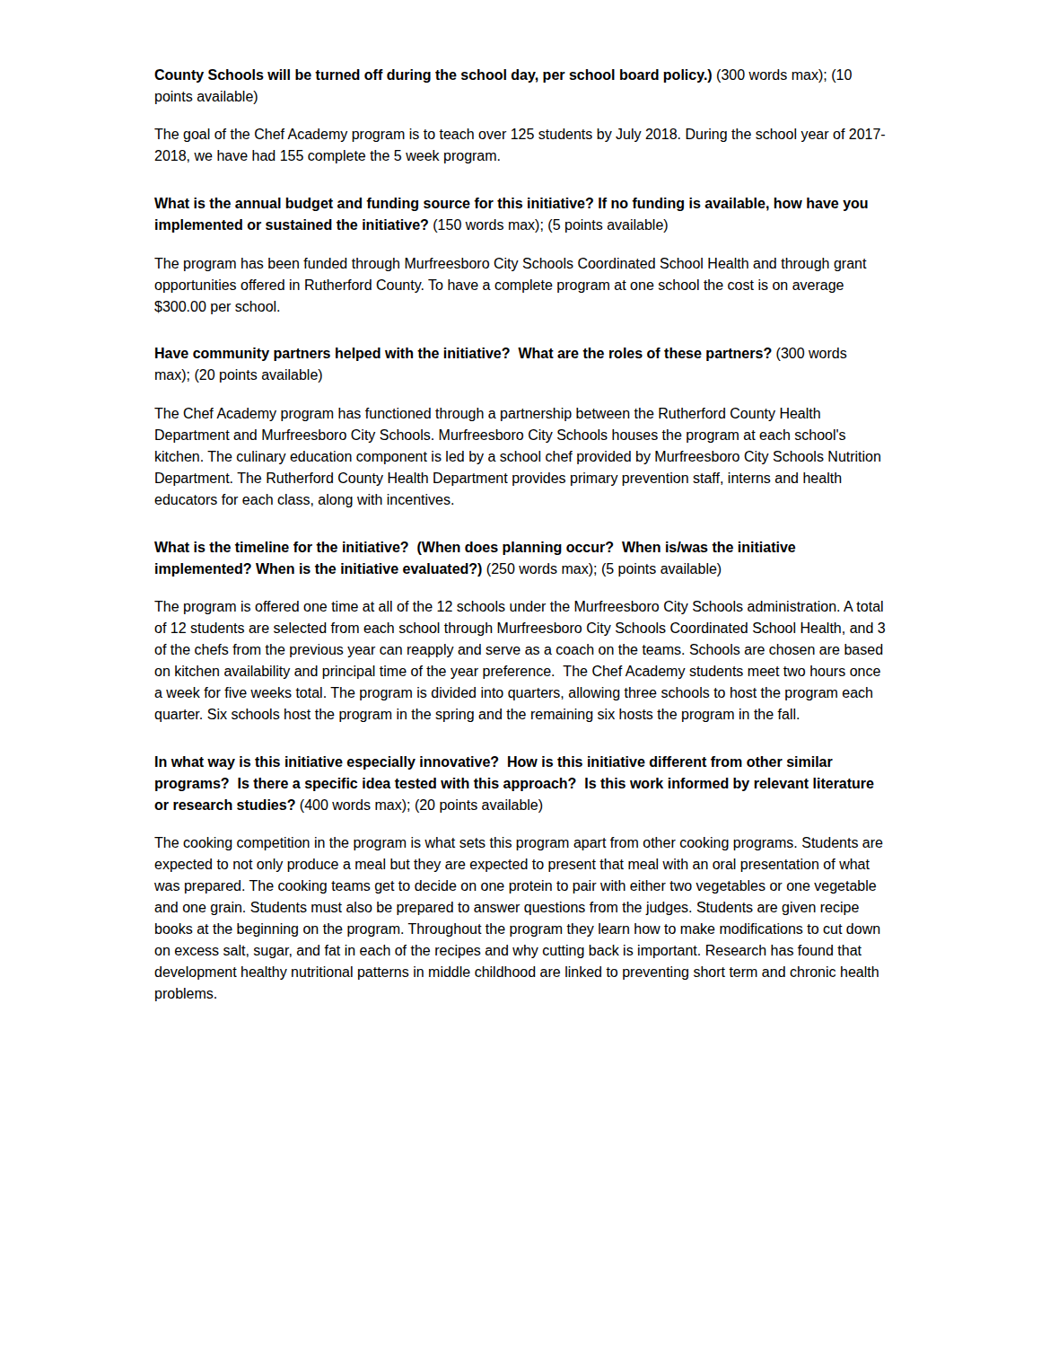County Schools will be turned off during the school day, per school board policy.) (300 words max); (10 points available)
The goal of the Chef Academy program is to teach over 125 students by July 2018. During the school year of 2017-2018, we have had 155 complete the 5 week program.
What is the annual budget and funding source for this initiative? If no funding is available, how have you implemented or sustained the initiative? (150 words max); (5 points available)
The program has been funded through Murfreesboro City Schools Coordinated School Health and through grant opportunities offered in Rutherford County. To have a complete program at one school the cost is on average $300.00 per school.
Have community partners helped with the initiative? What are the roles of these partners? (300 words max); (20 points available)
The Chef Academy program has functioned through a partnership between the Rutherford County Health Department and Murfreesboro City Schools. Murfreesboro City Schools houses the program at each school's kitchen. The culinary education component is led by a school chef provided by Murfreesboro City Schools Nutrition Department. The Rutherford County Health Department provides primary prevention staff, interns and health educators for each class, along with incentives.
What is the timeline for the initiative? (When does planning occur? When is/was the initiative implemented? When is the initiative evaluated?) (250 words max); (5 points available)
The program is offered one time at all of the 12 schools under the Murfreesboro City Schools administration. A total of 12 students are selected from each school through Murfreesboro City Schools Coordinated School Health, and 3 of the chefs from the previous year can reapply and serve as a coach on the teams. Schools are chosen are based on kitchen availability and principal time of the year preference. The Chef Academy students meet two hours once a week for five weeks total. The program is divided into quarters, allowing three schools to host the program each quarter. Six schools host the program in the spring and the remaining six hosts the program in the fall.
In what way is this initiative especially innovative? How is this initiative different from other similar programs? Is there a specific idea tested with this approach? Is this work informed by relevant literature or research studies? (400 words max); (20 points available)
The cooking competition in the program is what sets this program apart from other cooking programs. Students are expected to not only produce a meal but they are expected to present that meal with an oral presentation of what was prepared. The cooking teams get to decide on one protein to pair with either two vegetables or one vegetable and one grain. Students must also be prepared to answer questions from the judges. Students are given recipe books at the beginning on the program. Throughout the program they learn how to make modifications to cut down on excess salt, sugar, and fat in each of the recipes and why cutting back is important. Research has found that development healthy nutritional patterns in middle childhood are linked to preventing short term and chronic health problems.